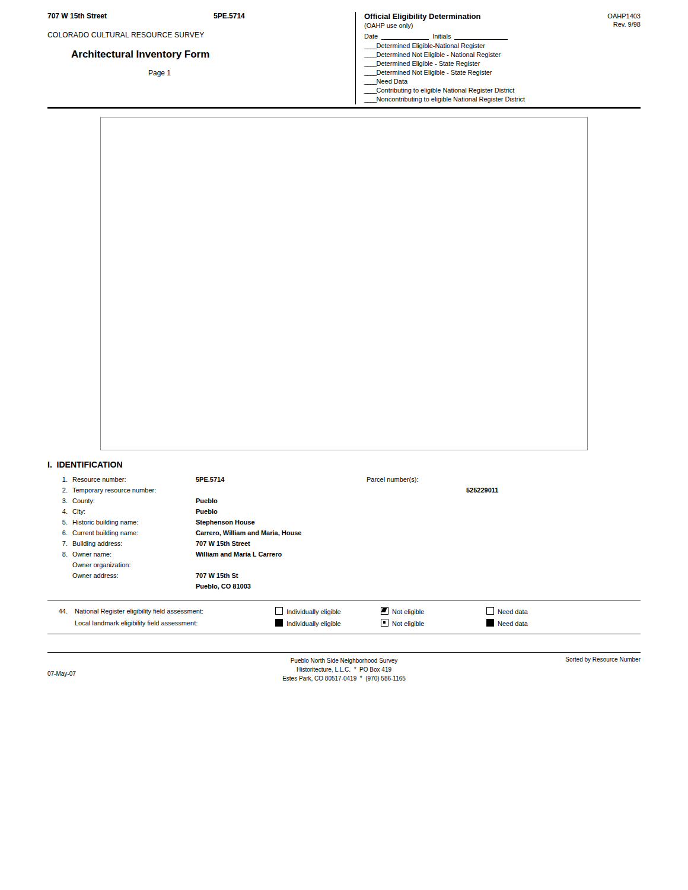707 W 15th Street 5PE.5714
COLORADO CULTURAL RESOURCE SURVEY
Architectural Inventory Form
Page 1
OAHP1403
Rev. 9/98
Official Eligibility Determination
(OAHP use only)
Date Initials
____Determined Eligible-National Register
____Determined Not Eligible - National Register
____Determined Eligible - State Register
____Determined Not Eligible - State Register
____Need Data
____Contributing to eligible National Register District
____Noncontributing to eligible National Register District
I. IDENTIFICATION
| 1. | Resource number: | 5PE.5714 | Parcel number(s): | |
| 2. | Temporary resource number: | | | 525229011 |
| 3. | County: | Pueblo | | |
| 4. | City: | Pueblo | | |
| 5. | Historic building name: | Stephenson House | | |
| 6. | Current building name: | Carrero, William and Maria, House | | |
| 7. | Building address: | 707 W 15th Street | | |
| 8. | Owner name: | William and Maria L Carrero | | |
| | Owner organization: | | | |
| | Owner address: | 707 W 15th St | | |
| | | Pueblo, CO 81003 | | |
| 44. | National Register eligibility field assessment: | Individually eligible | Not eligible | Need data |
| | Local landmark eligibility field assessment: | Individually eligible | Not eligible | Need data |
Sorted by Resource Number
Pueblo North Side Neighborhood Survey
Historitecture, L.L.C. * PO Box 419
Estes Park, CO 80517-0419 * (970) 586-1165
07-May-07